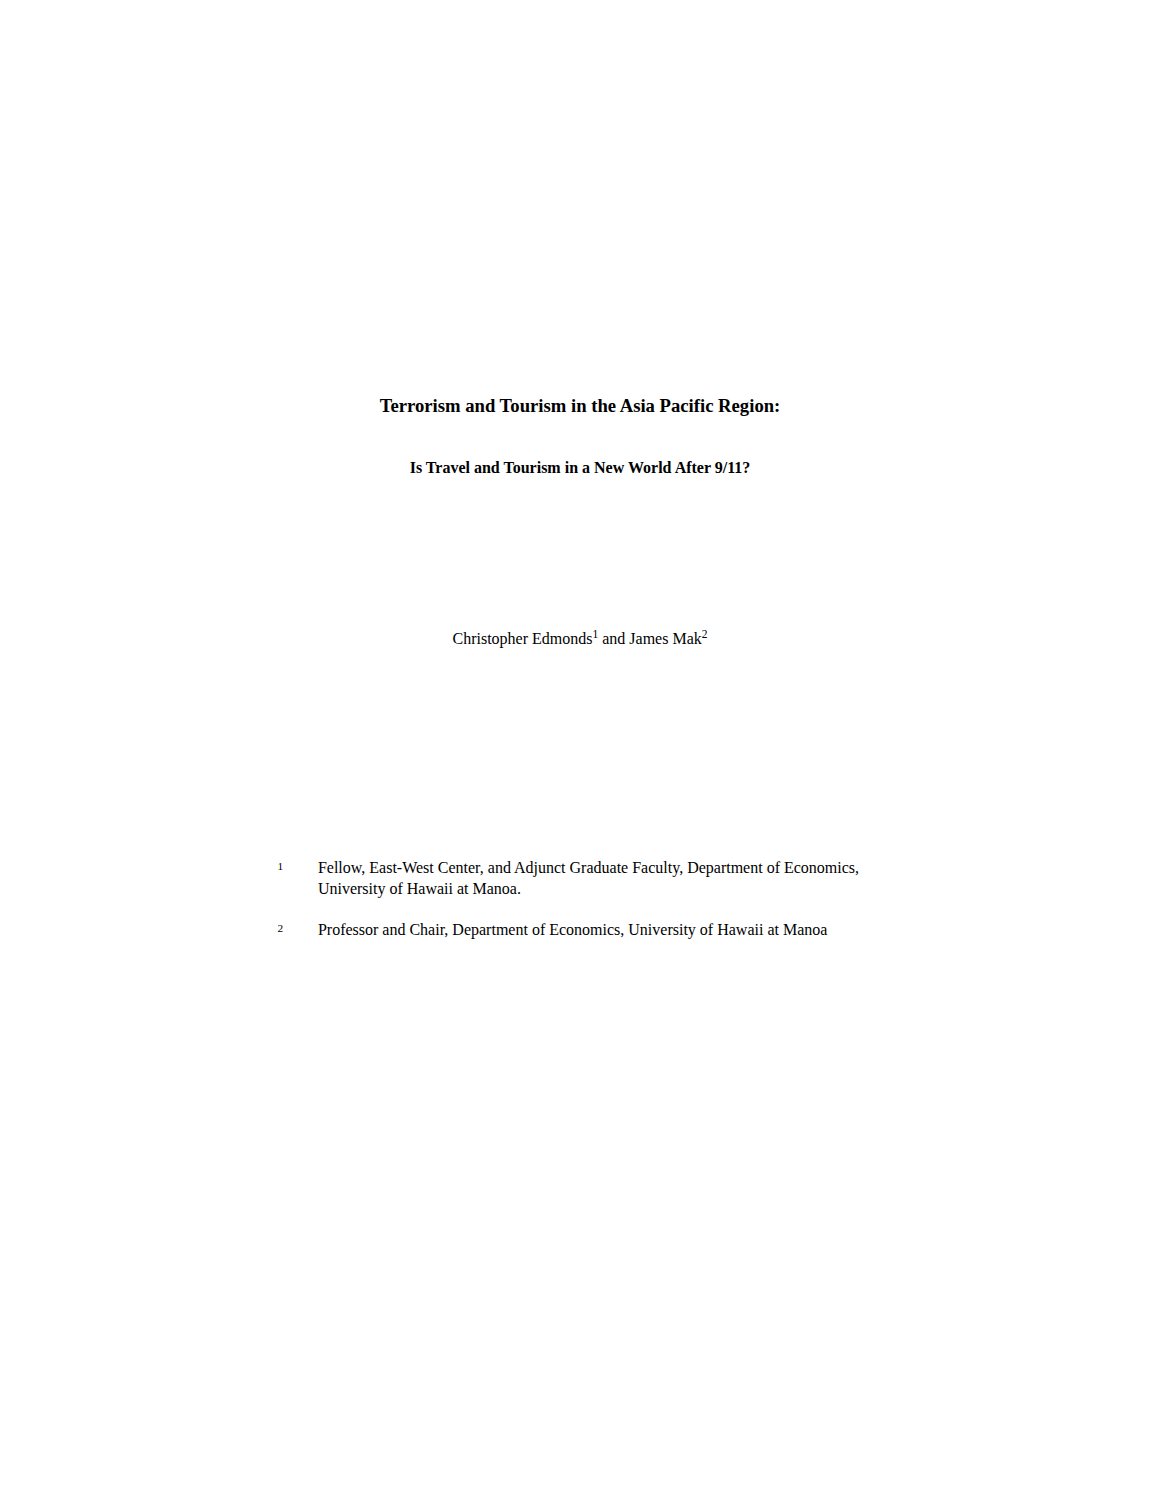Terrorism and Tourism in the Asia Pacific Region:
Is Travel and Tourism in a New World After 9/11?
Christopher Edmonds1 and James Mak2
1
Fellow, East-West Center, and Adjunct Graduate Faculty, Department of Economics, University of Hawaii at Manoa.
2
Professor and Chair, Department of Economics, University of Hawaii at Manoa